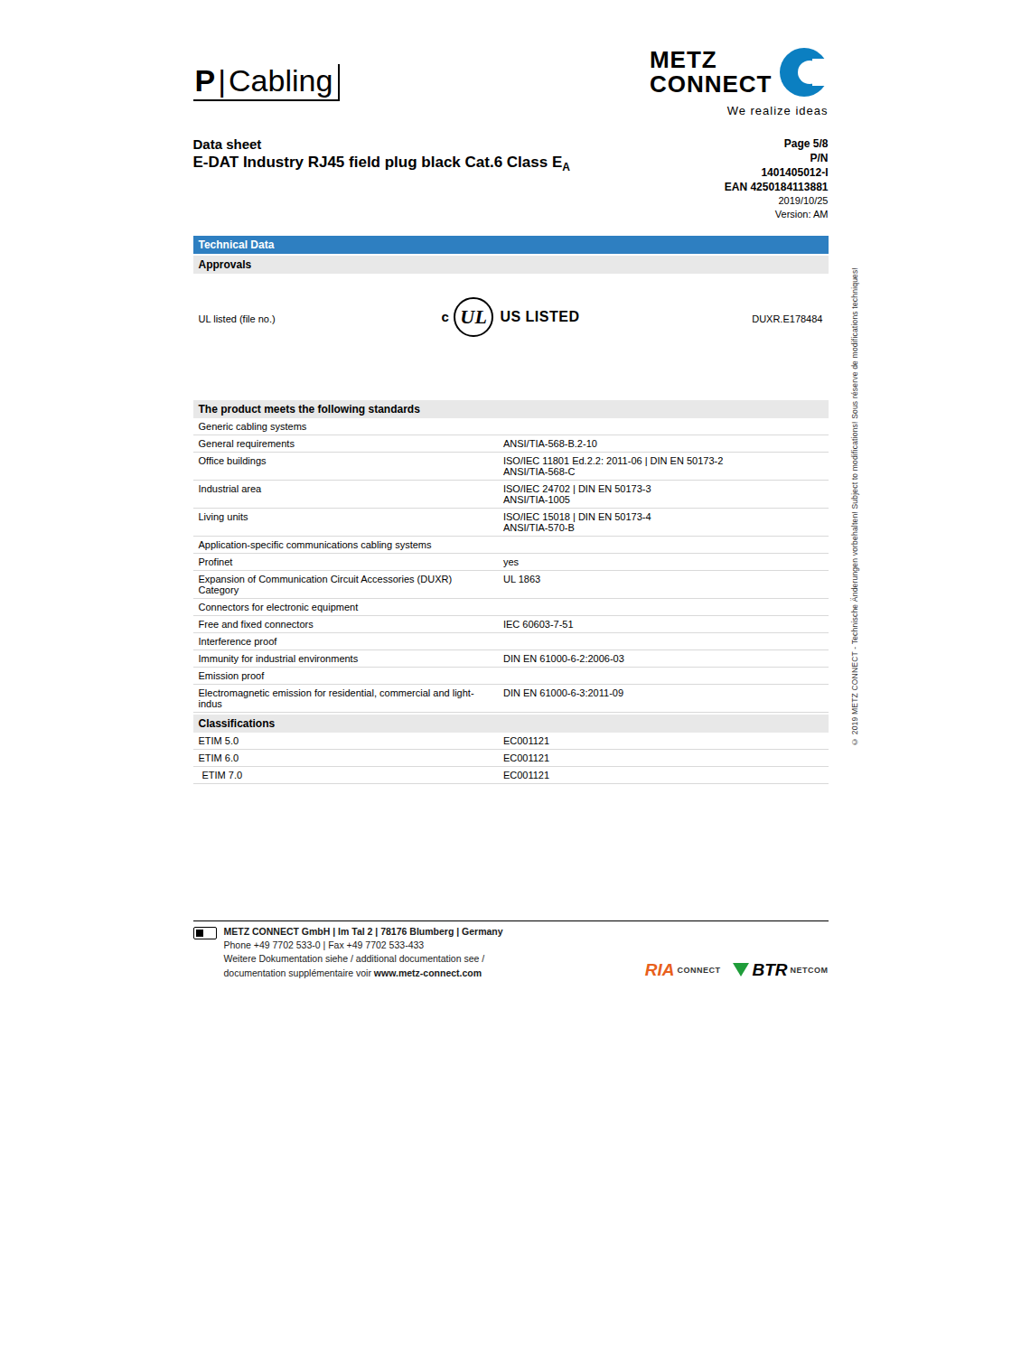P|Cabling
METZ
CONNECT
We realize ideas
Data sheet
E-DAT Industry RJ45 field plug black Cat.6 Class EA
Page 5/8
P/N
1401405012-I
EAN 4250184113881
2019/10/25
Version: AM
Technical Data
Approvals
UL listed (file no.)
cUL US LISTED
DUXR.E178484
The product meets the following standards
| Generic cabling systems |
| General requirements | ANSI/TIA-568-B.2-10 |
| Office buildings | ISO/IEC 11801 Ed.2.2: 2011-06 / DIN EN 50173-2 ANSI/TIA-568-C |
| Industrial area | ISO/IEC 24702 / DIN EN 50173-3 ANSI/TIA-1005 |
| Living units | ISO/IEC 15018 / DIN EN 50173-4 ANSI/TIA-570-B |
| Application-specific communications cabling systems |
| Profinet | yes |
| Expansion of Communication Circuit Accessories (DUXR) Category | UL 1863 |
| Connectors for electronic equipment |
| Free and fixed connectors | IEC 60603-7-51 |
| Interference proof |
| Immunity for industrial environments | DIN EN 61000-6-2:2006-03 |
| Emission proof |
| Electromagnetic emission for residential, commercial and light-indus | DIN EN 61000-6-3:2011-09 |
Classifications
| ETIM 5.0 | EC001121 |
| ETIM 6.0 | EC001121 |
| ETIM 7.0 | EC001121 |
© 2019 METZ CONNECT - Technische Änderungen vorbehalten! Subject to modifications! Sous réserve de modifications techniques!
METZ CONNECT GmbH | Im Tal 2 | 78176 Blumberg | Germany
Phone +49 7702 533-0 | Fax +49 7702 533-433
Weitere Dokumentation siehe / additional documentation see /
documentation supplémentaire voir www.metz-connect.com
RIA CONNECT
BTR NETCOM